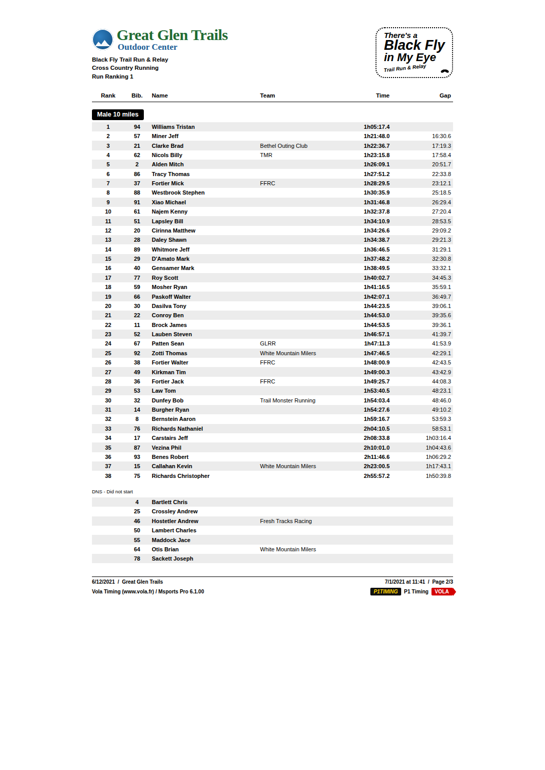Great Glen Trails
Outdoor Center
Black Fly Trail Run & Relay
Cross Country Running
Run Ranking 1
There's a
Black Fly
in My Eye
Trail Run & Relay
| Rank | Bib. | Name | Team | Time | Gap |
| --- | --- | --- | --- | --- | --- |
Male 10 miles
| 1 | 94 | Williams Tristan | | 1h05:17.4 | |
| 2 | 57 | Miner Jeff | | 1h21:48.0 | 16:30.6 |
| 3 | 21 | Clarke Brad | Bethel Outing Club | 1h22:36.7 | 17:19.3 |
| 4 | 62 | Nicols Billy | TMR | 1h23:15.8 | 17:58.4 |
| 5 | 2 | Alden Mitch | | 1h26:09.1 | 20:51.7 |
| 6 | 86 | Tracy Thomas | | 1h27:51.2 | 22:33.8 |
| 7 | 37 | Fortier Mick | FFRC | 1h28:29.5 | 23:12.1 |
| 8 | 88 | Westbrook Stephen | | 1h30:35.9 | 25:18.5 |
| 9 | 91 | Xiao Michael | | 1h31:46.8 | 26:29.4 |
| 10 | 61 | Najem Kenny | | 1h32:37.8 | 27:20.4 |
| 11 | 51 | Lapsley Bill | | 1h34:10.9 | 28:53.5 |
| 12 | 20 | Cirinna Matthew | | 1h34:26.6 | 29:09.2 |
| 13 | 28 | Daley Shawn | | 1h34:38.7 | 29:21.3 |
| 14 | 89 | Whitmore Jeff | | 1h36:46.5 | 31:29.1 |
| 15 | 29 | D'Amato Mark | | 1h37:48.2 | 32:30.8 |
| 16 | 40 | Gensamer Mark | | 1h38:49.5 | 33:32.1 |
| 17 | 77 | Roy Scott | | 1h40:02.7 | 34:45.3 |
| 18 | 59 | Mosher Ryan | | 1h41:16.5 | 35:59.1 |
| 19 | 66 | Paskoff Walter | | 1h42:07.1 | 36:49.7 |
| 20 | 30 | Dasilva Tony | | 1h44:23.5 | 39:06.1 |
| 21 | 22 | Conroy Ben | | 1h44:53.0 | 39:35.6 |
| 22 | 11 | Brock James | | 1h44:53.5 | 39:36.1 |
| 23 | 52 | Lauben Steven | | 1h46:57.1 | 41:39.7 |
| 24 | 67 | Patten Sean | GLRR | 1h47:11.3 | 41:53.9 |
| 25 | 92 | Zotti Thomas | White Mountain Milers | 1h47:46.5 | 42:29.1 |
| 26 | 38 | Fortier Walter | FFRC | 1h48:00.9 | 42:43.5 |
| 27 | 49 | Kirkman Tim | | 1h49:00.3 | 43:42.9 |
| 28 | 36 | Fortier Jack | FFRC | 1h49:25.7 | 44:08.3 |
| 29 | 53 | Law Tom | | 1h53:40.5 | 48:23.1 |
| 30 | 32 | Dunfey Bob | Trail Monster Running | 1h54:03.4 | 48:46.0 |
| 31 | 14 | Burgher Ryan | | 1h54:27.6 | 49:10.2 |
| 32 | 8 | Bernstein Aaron | | 1h59:16.7 | 53:59.3 |
| 33 | 76 | Richards Nathaniel | | 2h04:10.5 | 58:53.1 |
| 34 | 17 | Carstairs Jeff | | 2h08:33.8 | 1h03:16.4 |
| 35 | 87 | Vezina Phil | | 2h10:01.0 | 1h04:43.6 |
| 36 | 93 | Benes Robert | | 2h11:46.6 | 1h06:29.2 |
| 37 | 15 | Callahan Kevin | White Mountain Milers | 2h23:00.5 | 1h17:43.1 |
| 38 | 75 | Richards Christopher | | 2h55:57.2 | 1h50:39.8 |
DNS - Did not start
| | 4 | Bartlett Chris | | | |
| | 25 | Crossley Andrew | | | |
| | 46 | Hostetler Andrew | Fresh Tracks Racing | | |
| | 50 | Lambert Charles | | | |
| | 55 | Maddock Jace | | | |
| | 64 | Otis Brian | White Mountain Milers | | |
| | 78 | Sackett Joseph | | | |
6/12/2021 / Great Glen Trails
7/1/2021 at 11:41 / Page 2/3
Vola Timing (www.vola.fr) / Msports Pro 6.1.00
P1TIMING P1 Timing VOLA